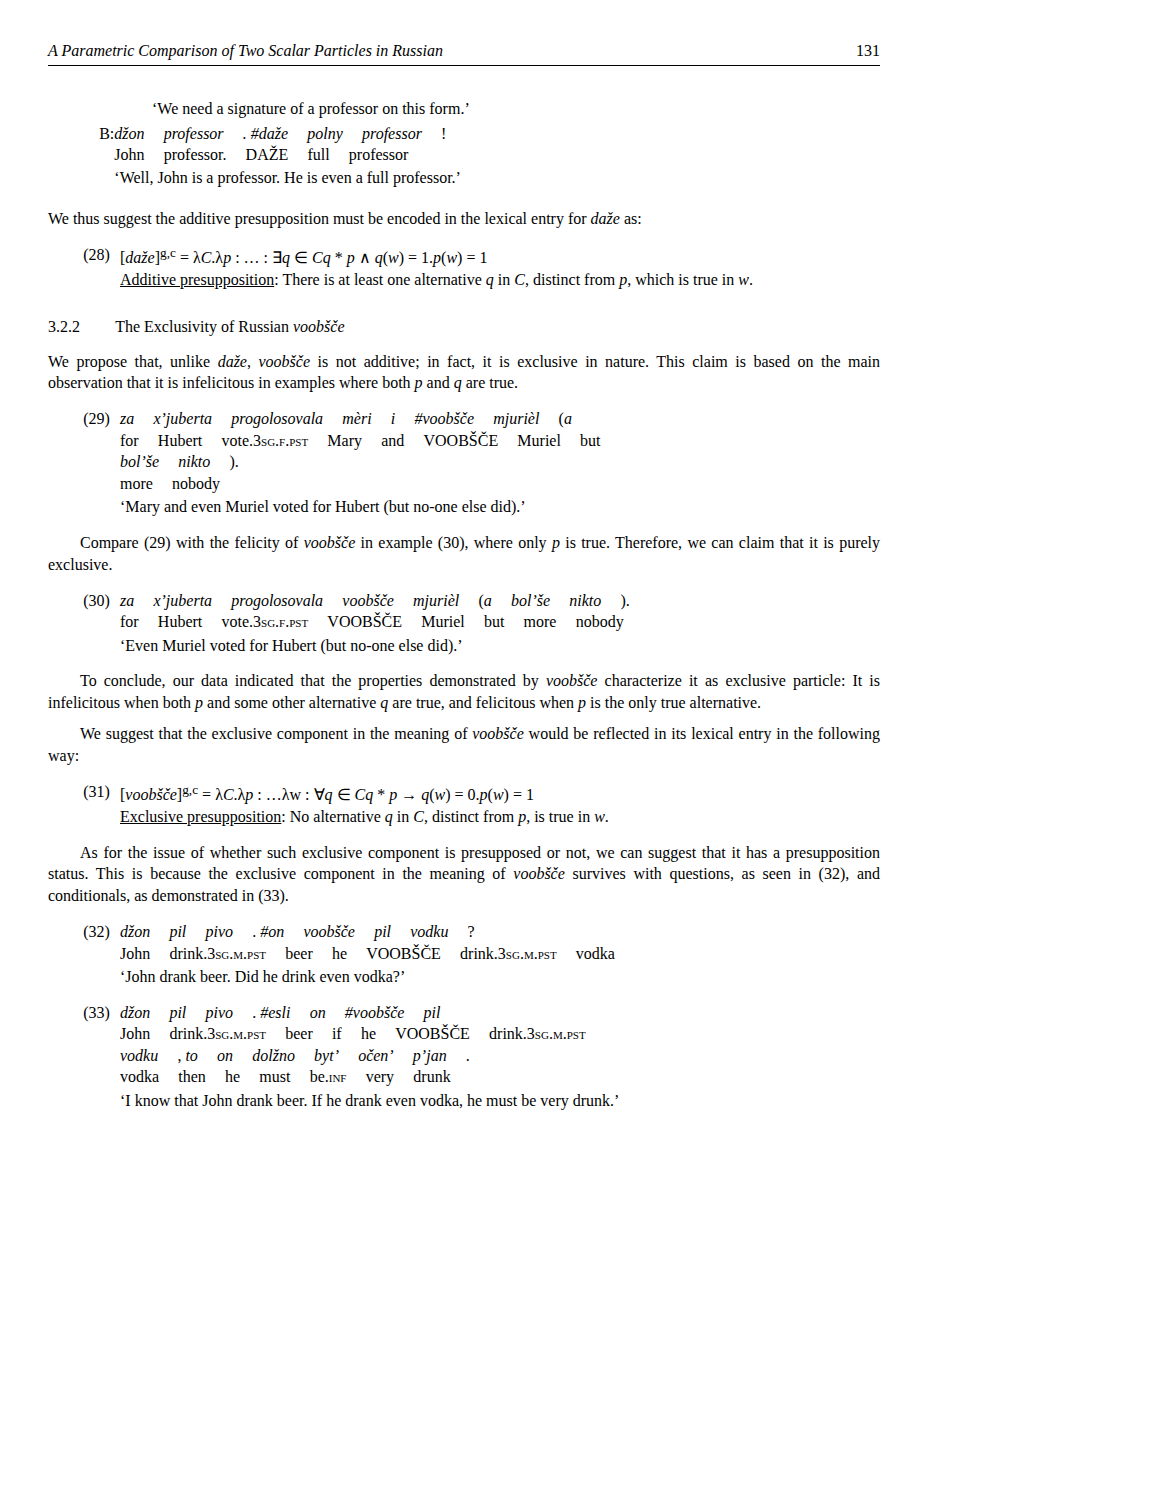A Parametric Comparison of Two Scalar Particles in Russian 131
‘We need a signature of a professor on this form.’
B:
džon professor. #daže polny professor!
John professor. DAŽE full professor
‘Well, John is a professor. He is even a full professor.’
We thus suggest the additive presupposition must be encoded in the lexical entry for daže as:
(28)
[daže]g,c = λC.λp : … : ∃q ∈ Cq * p ∧ q(w) = 1.p(w) = 1
Additive presupposition: There is at least one alternative q in C, distinct from p, which is true in w.
3.2.2 The Exclusivity of Russian voobšče
We propose that, unlike daže, voobšče is not additive; in fact, it is exclusive in nature. This claim is based on the main observation that it is infelicitous in examples where both p and q are true.
(29)
za x’juberta progolosovala mèri i#voobšče mjurièl(a
for Hubert vote.3sg.f.pst Mary and VOOBŠČE Muriel but
bol’še nikto).
more nobody
‘Mary and even Muriel voted for Hubert (but no-one else did).’
Compare (29) with the felicity of voobšče in example (30), where only p is true. Therefore, we can claim that it is purely exclusive.
(30)
za x’juberta progolosovala voobšče mjurièl(a bol’še nikto).
for Hubert vote.3sg.f.pst VOOBŠČE Muriel but more nobody
‘Even Muriel voted for Hubert (but no-one else did).’
To conclude, our data indicated that the properties demonstrated by voobšče characterize it as exclusive particle: It is infelicitous when both p and some other alternative q are true, and felicitous when p is the only true alternative.
We suggest that the exclusive component in the meaning of voobšče would be reflected in its lexical entry in the following way:
(31)
[voobšče]g,c = λC.λp : …λw : ∀q ∈ Cq * p → q(w) = 0.p(w) = 1
Exclusive presupposition: No alternative q in C, distinct from p, is true in w.
As for the issue of whether such exclusive component is presupposed or not, we can suggest that it has a presupposition status. This is because the exclusive component in the meaning of voobšče survives with questions, as seen in (32), and conditionals, as demonstrated in (33).
(32)
džon pil pivo. #on voobšče pil vodku?
John drink.3sg.m.pst beer he VOOBŠČE drink.3sg.m.pst vodka
‘John drank beer. Did he drink even vodka?’
(33)
džon pil pivo. #esli on#voobšče pil
John drink.3sg.m.pst beer if he VOOBŠČE drink.3sg.m.pst
vodku, to on dolžno byt’očen’p’jan.
vodka then he must be.inf very drunk
‘I know that John drank beer. If he drank even vodka, he must be very drunk.’